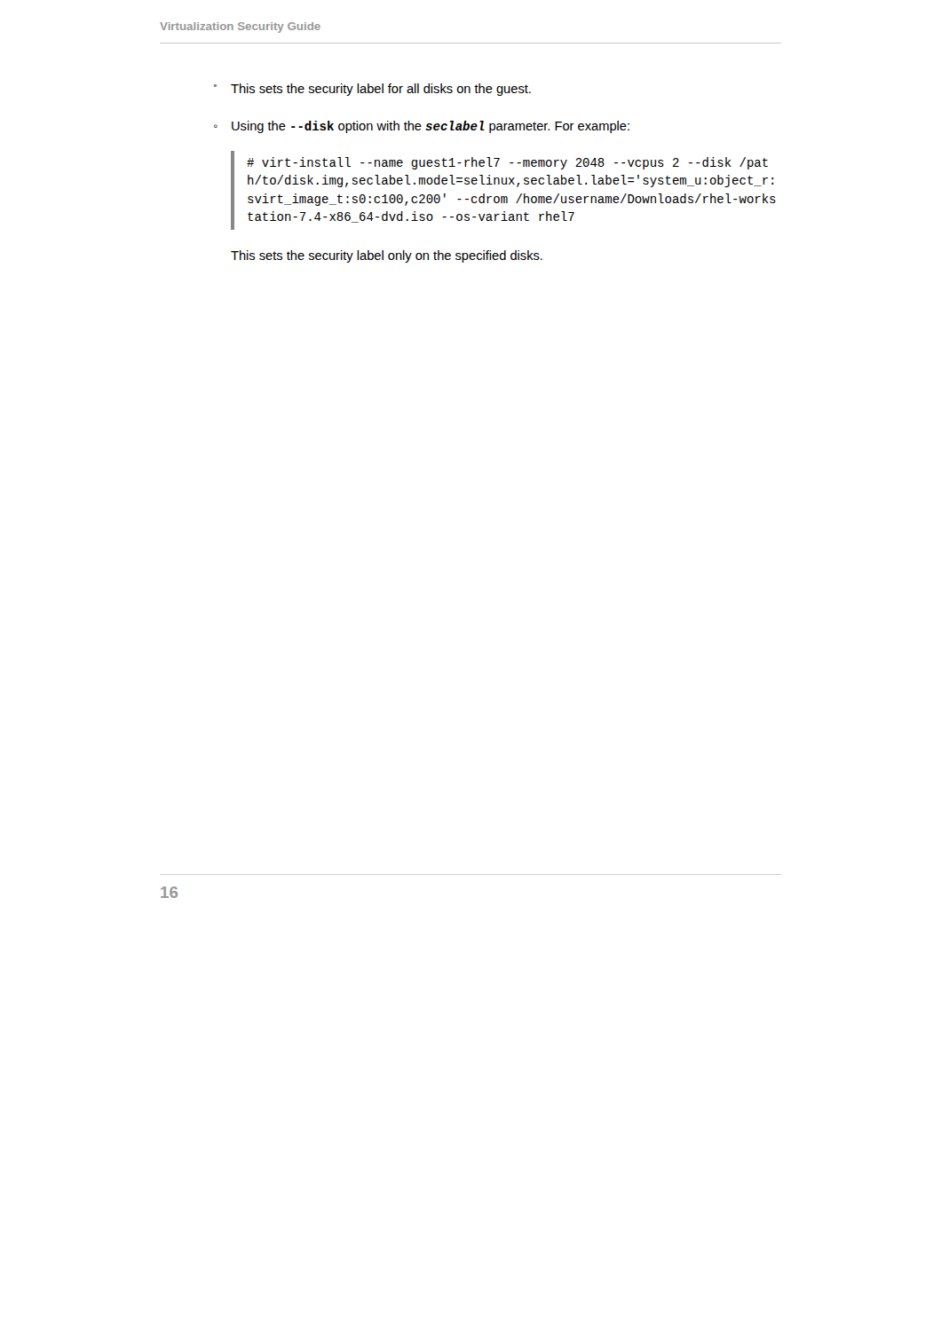Virtualization Security Guide
This sets the security label for all disks on the guest.
Using the --disk option with the seclabel parameter. For example:
# virt-install --name guest1-rhel7 --memory 2048 --vcpus 2 --disk /path/to/disk.img,seclabel.model=selinux,seclabel.label='system_u:object_r:svirt_image_t:s0:c100,c200' --cdrom /home/username/Downloads/rhel-workstation-7.4-x86_64-dvd.iso --os-variant rhel7
This sets the security label only on the specified disks.
16